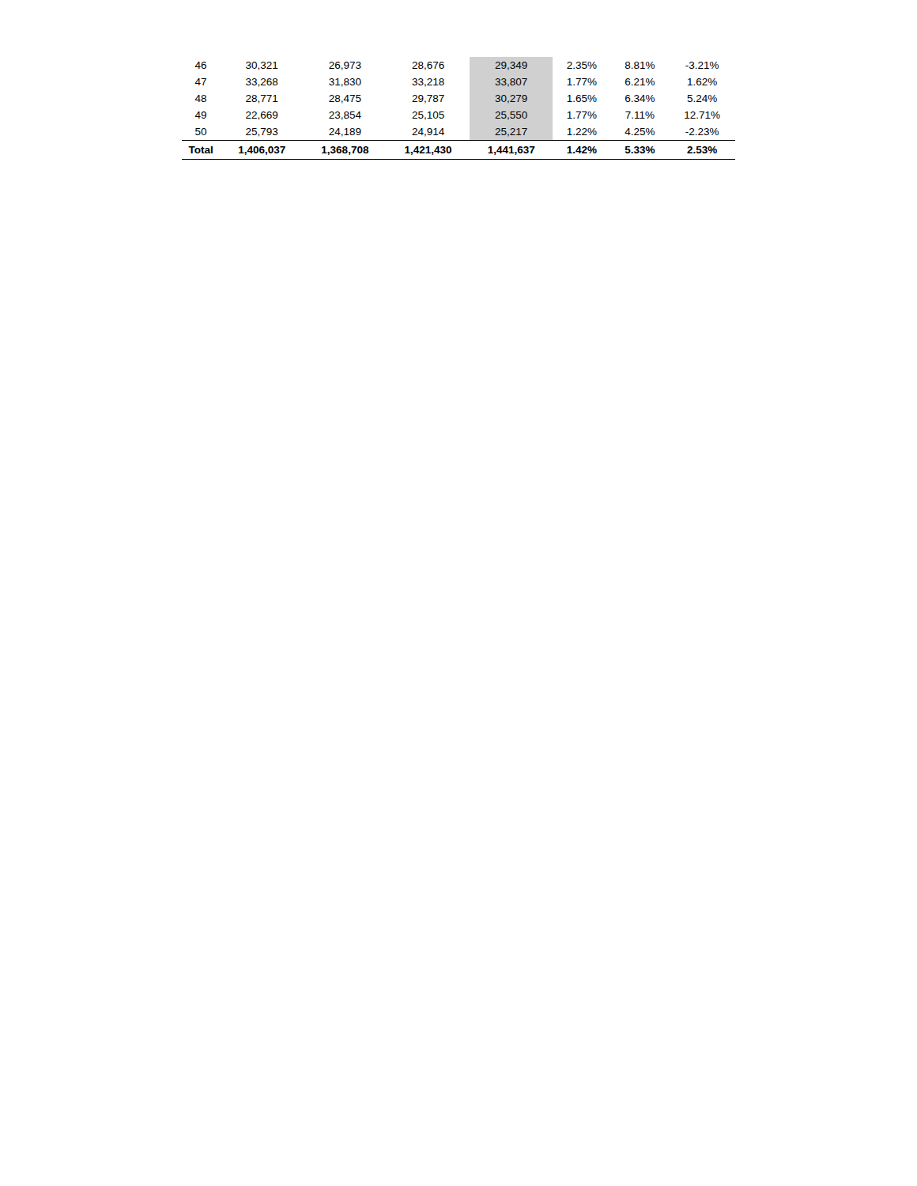| 46 | 30,321 | 26,973 | 28,676 | 29,349 | 2.35% | 8.81% | -3.21% |
| 47 | 33,268 | 31,830 | 33,218 | 33,807 | 1.77% | 6.21% | 1.62% |
| 48 | 28,771 | 28,475 | 29,787 | 30,279 | 1.65% | 6.34% | 5.24% |
| 49 | 22,669 | 23,854 | 25,105 | 25,550 | 1.77% | 7.11% | 12.71% |
| 50 | 25,793 | 24,189 | 24,914 | 25,217 | 1.22% | 4.25% | -2.23% |
| Total | 1,406,037 | 1,368,708 | 1,421,430 | 1,441,637 | 1.42% | 5.33% | 2.53% |